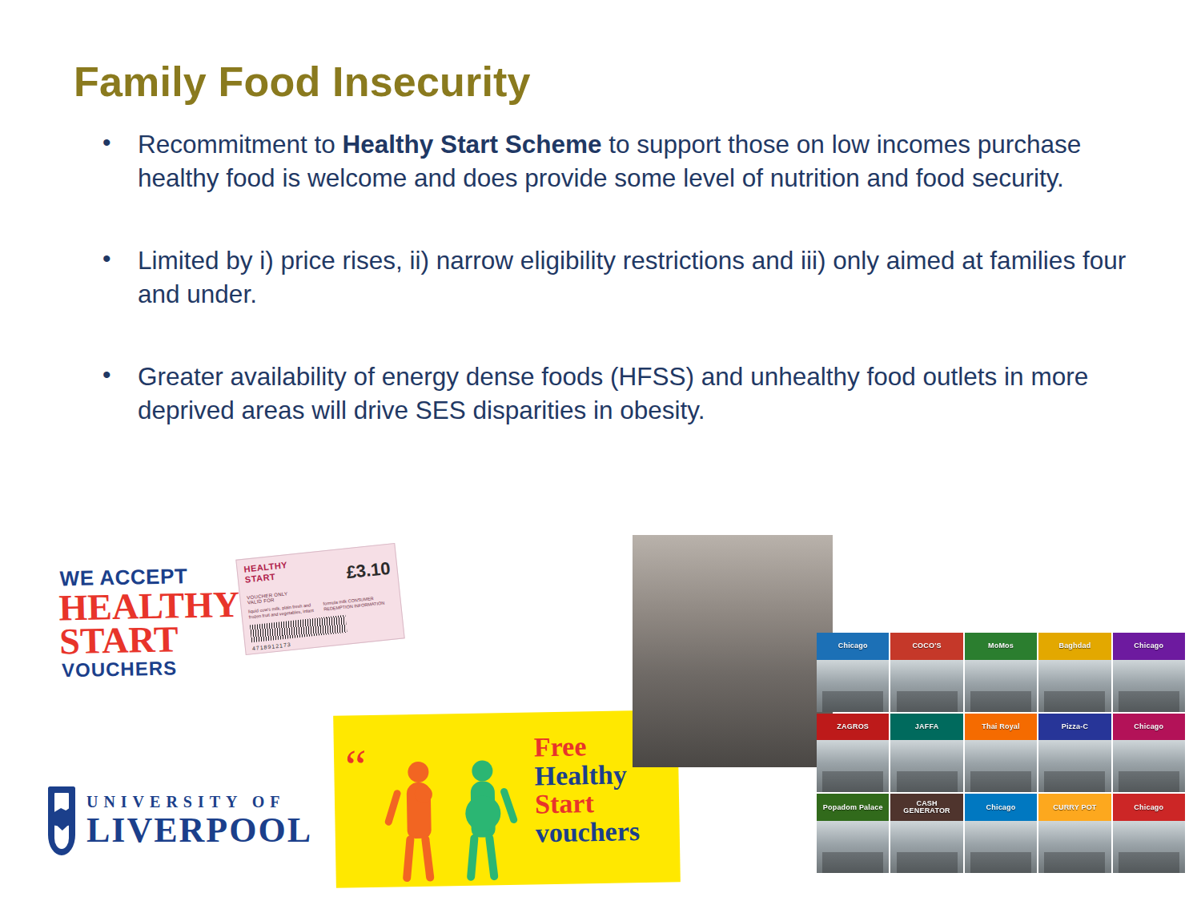Family Food Insecurity
Recommitment to Healthy Start Scheme to support those on low incomes purchase healthy food is welcome and does provide some level of nutrition and food security.
Limited by i) price rises, ii) narrow eligibility restrictions and iii) only aimed at families four and under.
Greater availability of energy dense foods (HFSS) and unhealthy food outlets in more deprived areas will drive SES disparities in obesity.
WE ACCEPT
HEALTHY
START
VOUCHERS
HEALTHY
START
£3.10
VOUCHER ONLY
VALID FOR
liquid cow's milk, plain fresh and frozen fruit and vegetables, infant formula milk CONSUMER REDEMPTION INFORMATION
4718912173
“
Free
Healthy
Start
vouchers
Chicago
COCO'S
MoMos
Baghdad
Chicago
ZAGROS
JAFFA
Thai Royal
Pizza-C
Chicago
Popadom Palace
CASH GENERATOR
Chicago
CURRY POT
Chicago
UNIVERSITY OF
LIVERPOOL